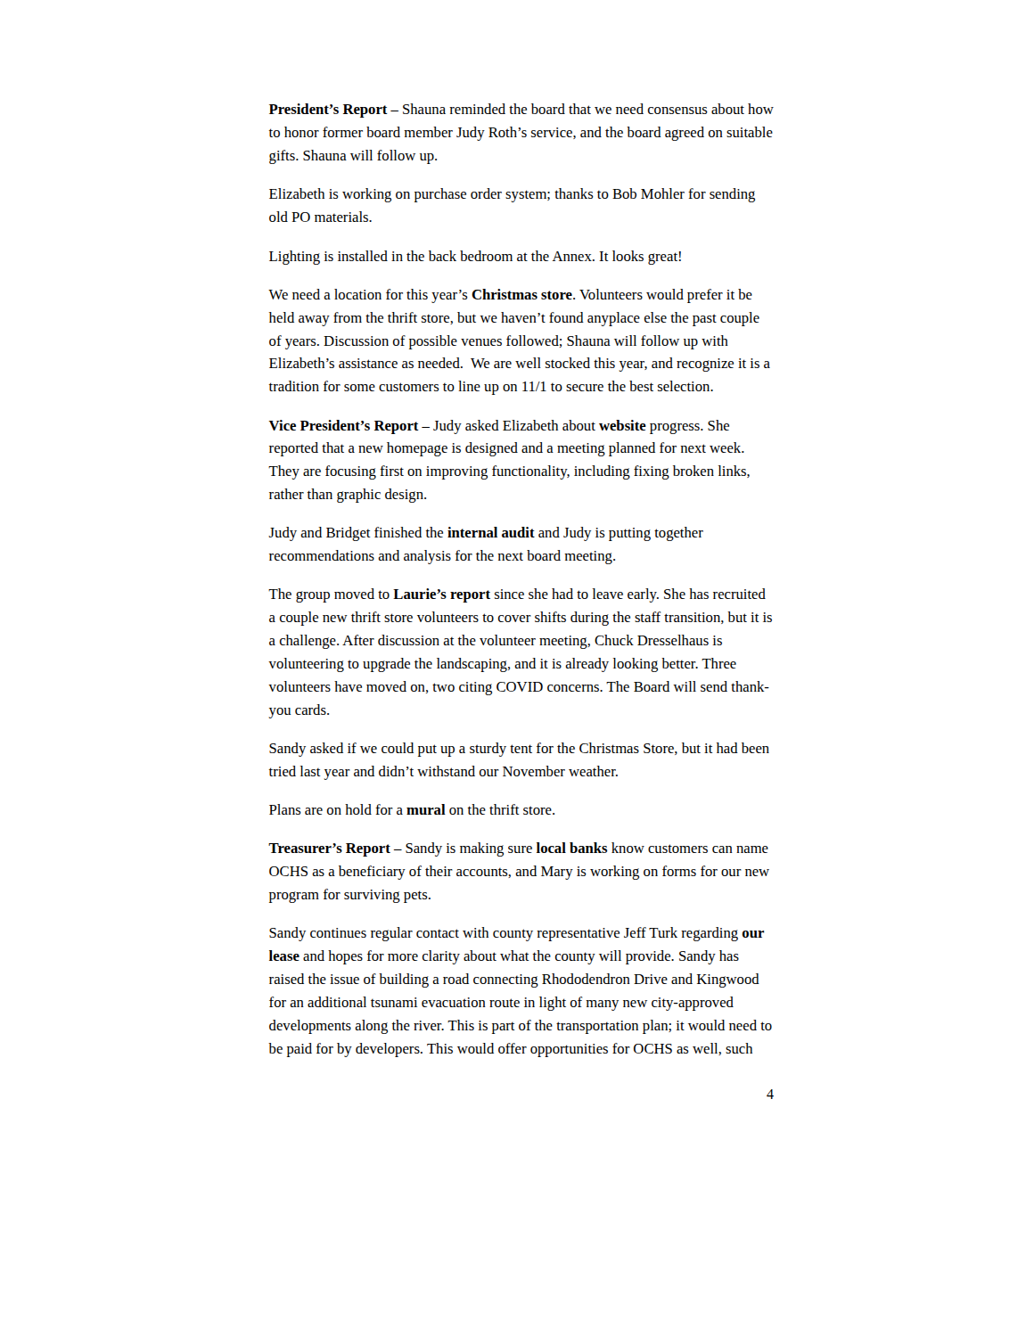President’s Report – Shauna reminded the board that we need consensus about how to honor former board member Judy Roth’s service, and the board agreed on suitable gifts. Shauna will follow up.
Elizabeth is working on purchase order system; thanks to Bob Mohler for sending old PO materials.
Lighting is installed in the back bedroom at the Annex. It looks great!
We need a location for this year’s Christmas store. Volunteers would prefer it be held away from the thrift store, but we haven’t found anyplace else the past couple of years. Discussion of possible venues followed; Shauna will follow up with Elizabeth’s assistance as needed. We are well stocked this year, and recognize it is a tradition for some customers to line up on 11/1 to secure the best selection.
Vice President’s Report – Judy asked Elizabeth about website progress. She reported that a new homepage is designed and a meeting planned for next week. They are focusing first on improving functionality, including fixing broken links, rather than graphic design.
Judy and Bridget finished the internal audit and Judy is putting together recommendations and analysis for the next board meeting.
The group moved to Laurie’s report since she had to leave early. She has recruited a couple new thrift store volunteers to cover shifts during the staff transition, but it is a challenge. After discussion at the volunteer meeting, Chuck Dresselhaus is volunteering to upgrade the landscaping, and it is already looking better. Three volunteers have moved on, two citing COVID concerns. The Board will send thank-you cards.
Sandy asked if we could put up a sturdy tent for the Christmas Store, but it had been tried last year and didn’t withstand our November weather.
Plans are on hold for a mural on the thrift store.
Treasurer’s Report – Sandy is making sure local banks know customers can name OCHS as a beneficiary of their accounts, and Mary is working on forms for our new program for surviving pets.
Sandy continues regular contact with county representative Jeff Turk regarding our lease and hopes for more clarity about what the county will provide. Sandy has raised the issue of building a road connecting Rhododendron Drive and Kingwood for an additional tsunami evacuation route in light of many new city-approved developments along the river. This is part of the transportation plan; it would need to be paid for by developers. This would offer opportunities for OCHS as well, such
4